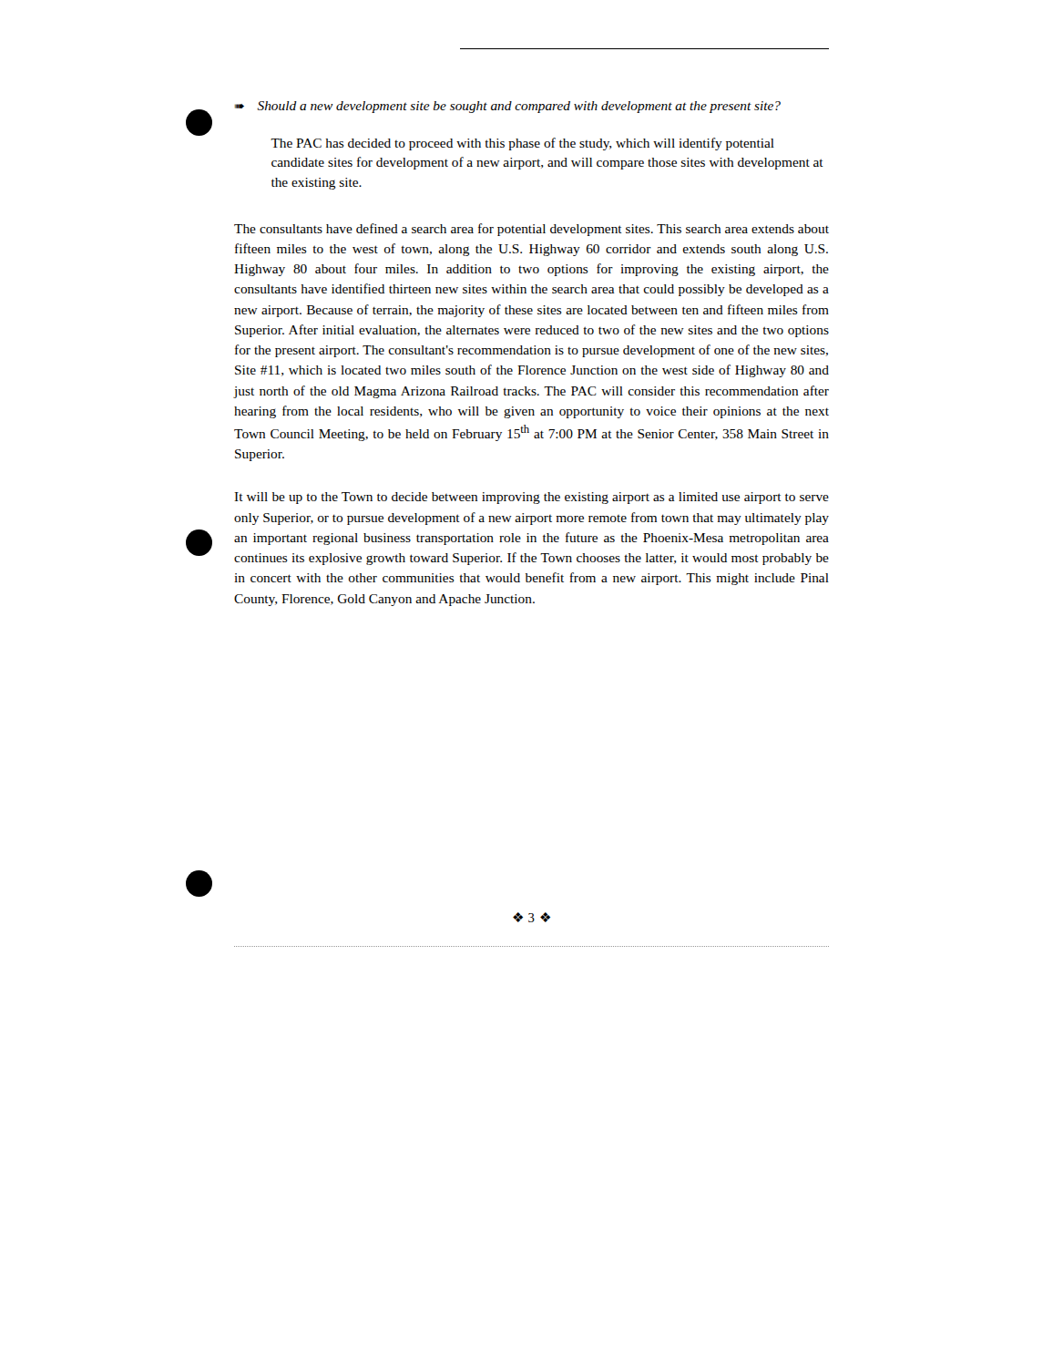➠ Should a new development site be sought and compared with development at the present site?
The PAC has decided to proceed with this phase of the study, which will identify potential candidate sites for development of a new airport, and will compare those sites with development at the existing site.
The consultants have defined a search area for potential development sites. This search area extends about fifteen miles to the west of town, along the U.S. Highway 60 corridor and extends south along U.S. Highway 80 about four miles. In addition to two options for improving the existing airport, the consultants have identified thirteen new sites within the search area that could possibly be developed as a new airport. Because of terrain, the majority of these sites are located between ten and fifteen miles from Superior. After initial evaluation, the alternates were reduced to two of the new sites and the two options for the present airport. The consultant's recommendation is to pursue development of one of the new sites, Site #11, which is located two miles south of the Florence Junction on the west side of Highway 80 and just north of the old Magma Arizona Railroad tracks. The PAC will consider this recommendation after hearing from the local residents, who will be given an opportunity to voice their opinions at the next Town Council Meeting, to be held on February 15th at 7:00 PM at the Senior Center, 358 Main Street in Superior.
It will be up to the Town to decide between improving the existing airport as a limited use airport to serve only Superior, or to pursue development of a new airport more remote from town that may ultimately play an important regional business transportation role in the future as the Phoenix-Mesa metropolitan area continues its explosive growth toward Superior. If the Town chooses the latter, it would most probably be in concert with the other communities that would benefit from a new airport. This might include Pinal County, Florence, Gold Canyon and Apache Junction.
❖ 3 ❖